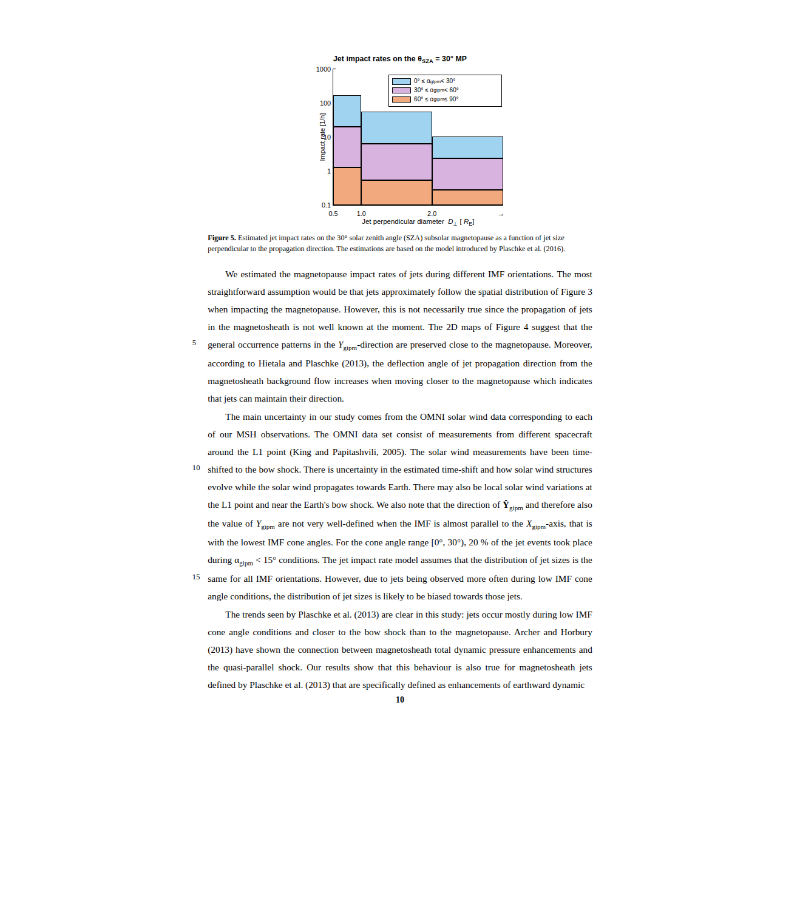Jet impact rates on the θSZA = 30° MP
Impact rate [1/h] 1000 100 10 1 0.1 0.5 1.0 2.0 →
0° ≤ αgipm < 30°
30° ≤ αgipm < 60°
60° ≤ αgipm ≤ 90°
Jet perpendicular diameter D⊥ [ RE]
Figure 5. Estimated jet impact rates on the 30° solar zenith angle (SZA) subsolar magnetopause as a function of jet size perpendicular to the propagation direction. The estimations are based on the model introduced by Plaschke et al. (2016).
We estimated the magnetopause impact rates of jets during different IMF orientations. The most straightforward assumption would be that jets approximately follow the spatial distribution of Figure 3 when impacting the magnetopause. However, this is not necessarily true since the propagation of jets in the magnetosheath is not well known at the moment. The 2D maps of Figure 4 suggest that the general occurrence patterns in the Ygipm-direction are preserved close to the magnetopause. Moreover, 5according to Hietala and Plaschke (2013), the deflection angle of jet propagation direction from the magnetosheath background flow increases when moving closer to the magnetopause which indicates that jets can maintain their direction.
The main uncertainty in our study comes from the OMNI solar wind data corresponding to each of our MSH observations. The OMNI data set consist of measurements from different spacecraft around the L1 point (King and Papitashvili, 2005). The solar wind measurements have been time-shifted to the bow shock. There is uncertainty in the estimated time-shift and how 10solar wind structures evolve while the solar wind propagates towards Earth. There may also be local solar wind variations at the L1 point and near the Earth's bow shock. We also note that the direction of Ŷgipm and therefore also the value of Ygipm are not very well-defined when the IMF is almost parallel to the Xgipm-axis, that is with the lowest IMF cone angles. For the cone angle range [0°, 30°), 20 % of the jet events took place during αgipm < 15° conditions. The jet impact rate model assumes that the distribution of jet sizes is the same for all IMF orientations. However, due to jets being observed more often during low 15 IMF cone angle conditions, the distribution of jet sizes is likely to be biased towards those jets.
The trends seen by Plaschke et al. (2013) are clear in this study: jets occur mostly during low IMF cone angle conditions and closer to the bow shock than to the magnetopause. Archer and Horbury (2013) have shown the connection between magnetosheath total dynamic pressure enhancements and the quasi-parallel shock. Our results show that this behaviour is also true for magnetosheath jets defined by Plaschke et al. (2013) that are specifically defined as enhancements of earthward dynamic
10